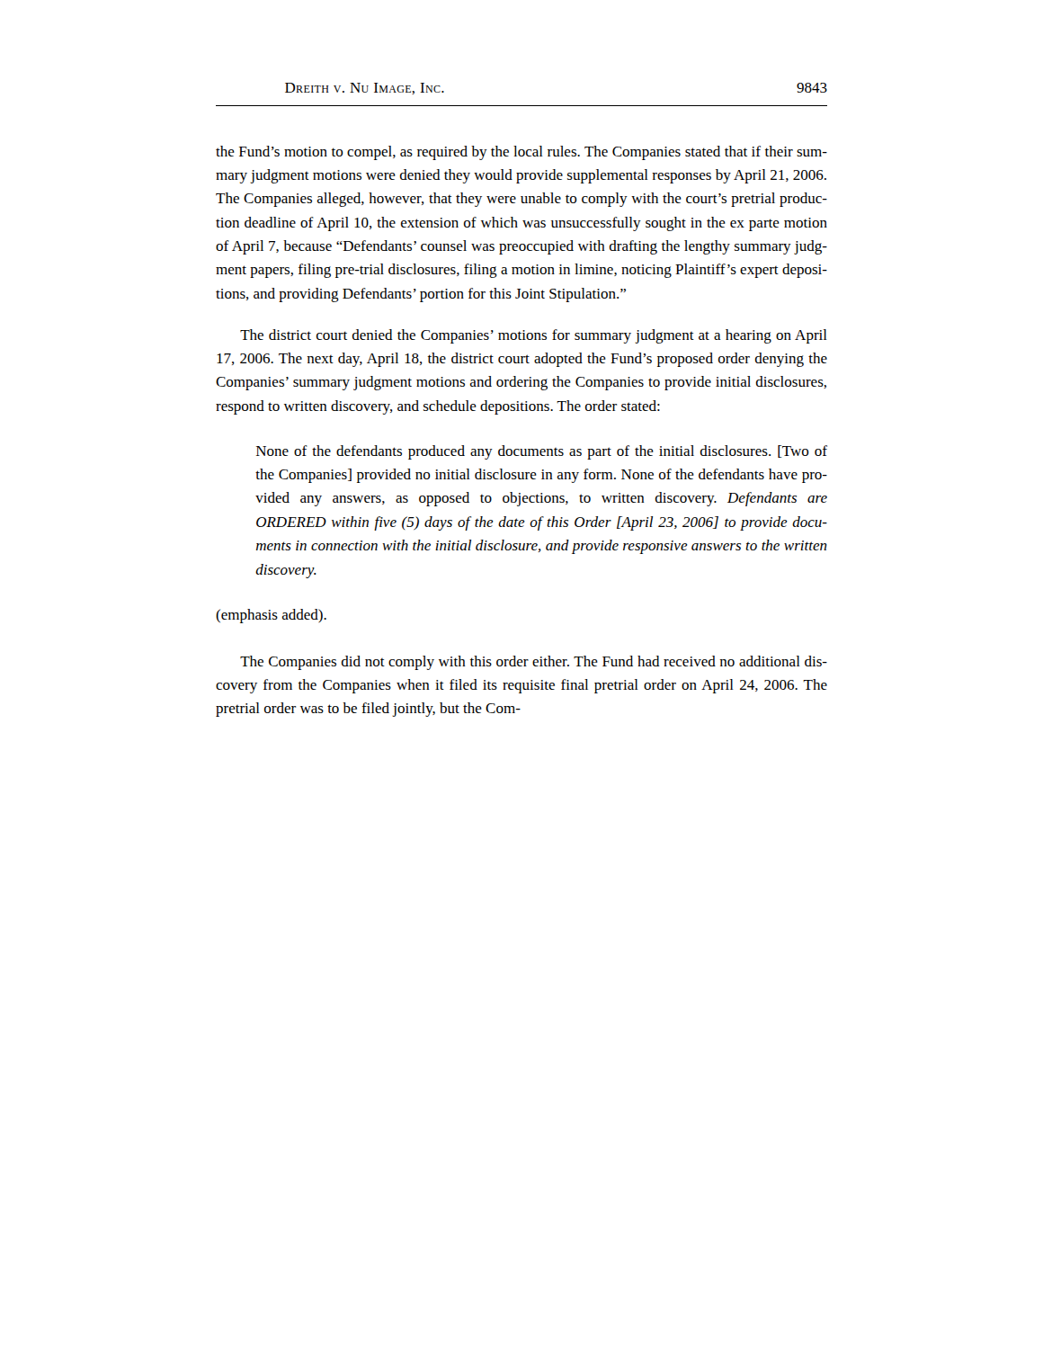Dreith v. Nu Image, Inc. 9843
the Fund’s motion to compel, as required by the local rules. The Companies stated that if their summary judgment motions were denied they would provide supplemental responses by April 21, 2006. The Companies alleged, however, that they were unable to comply with the court’s pretrial production deadline of April 10, the extension of which was unsuccessfully sought in the ex parte motion of April 7, because “Defendants’ counsel was preoccupied with drafting the lengthy summary judgment papers, filing pre-trial disclosures, filing a motion in limine, noticing Plaintiff’s expert depositions, and providing Defendants’ portion for this Joint Stipulation.”
The district court denied the Companies’ motions for summary judgment at a hearing on April 17, 2006. The next day, April 18, the district court adopted the Fund’s proposed order denying the Companies’ summary judgment motions and ordering the Companies to provide initial disclosures, respond to written discovery, and schedule depositions. The order stated:
None of the defendants produced any documents as part of the initial disclosures. [Two of the Companies] provided no initial disclosure in any form. None of the defendants have provided any answers, as opposed to objections, to written discovery. Defendants are ORDERED within five (5) days of the date of this Order [April 23, 2006] to provide documents in connection with the initial disclosure, and provide responsive answers to the written discovery.
(emphasis added).
The Companies did not comply with this order either. The Fund had received no additional discovery from the Companies when it filed its requisite final pretrial order on April 24, 2006. The pretrial order was to be filed jointly, but the Com-